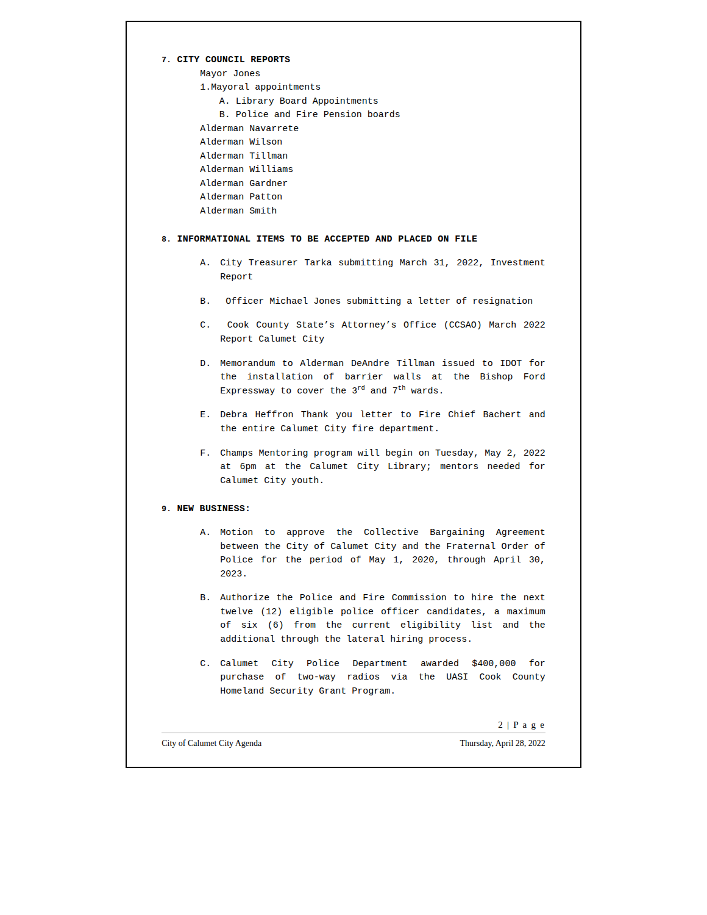7. CITY COUNCIL REPORTS
Mayor Jones
1.Mayoral appointments
A. Library Board Appointments
B. Police and Fire Pension boards
Alderman Navarrete
Alderman Wilson
Alderman Tillman
Alderman Williams
Alderman Gardner
Alderman Patton
Alderman Smith
8. INFORMATIONAL ITEMS TO BE ACCEPTED AND PLACED ON FILE
A. City Treasurer Tarka submitting March 31, 2022, Investment Report
B. Officer Michael Jones submitting a letter of resignation
C. Cook County State’s Attorney’s Office (CCSAO) March 2022 Report Calumet City
D. Memorandum to Alderman DeAndre Tillman issued to IDOT for the installation of barrier walls at the Bishop Ford Expressway to cover the 3rd and 7th wards.
E. Debra Heffron Thank you letter to Fire Chief Bachert and the entire Calumet City fire department.
F. Champs Mentoring program will begin on Tuesday, May 2, 2022 at 6pm at the Calumet City Library; mentors needed for Calumet City youth.
9. NEW BUSINESS:
A. Motion to approve the Collective Bargaining Agreement between the City of Calumet City and the Fraternal Order of Police for the period of May 1, 2020, through April 30, 2023.
B. Authorize the Police and Fire Commission to hire the next twelve (12) eligible police officer candidates, a maximum of six (6) from the current eligibility list and the additional through the lateral hiring process.
C. Calumet City Police Department awarded $400,000 for purchase of two-way radios via the UASI Cook County Homeland Security Grant Program.
2 | P a g e
City of Calumet City Agenda Thursday, April 28, 2022